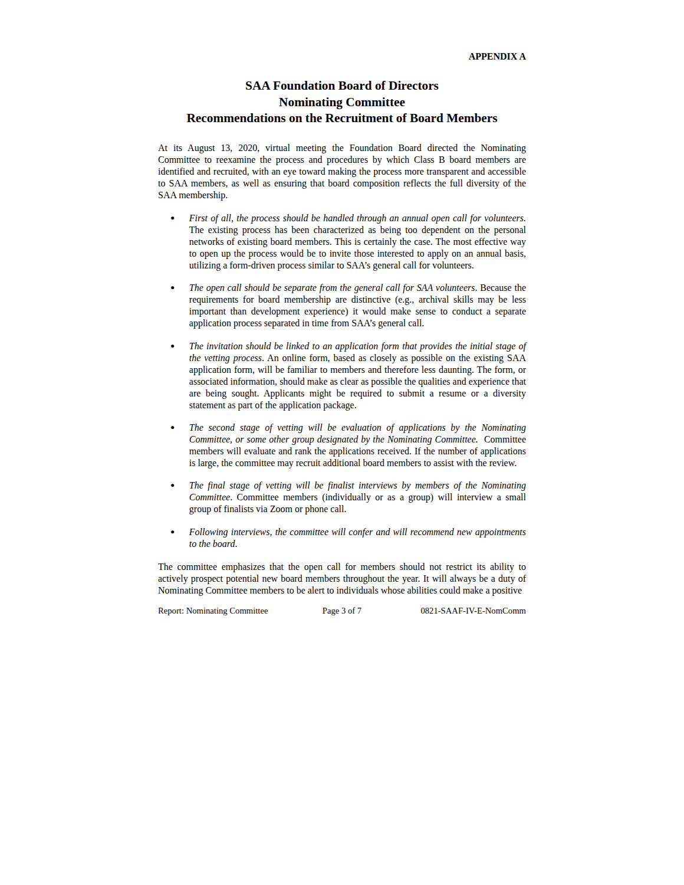APPENDIX A
SAA Foundation Board of Directors Nominating Committee Recommendations on the Recruitment of Board Members
At its August 13, 2020, virtual meeting the Foundation Board directed the Nominating Committee to reexamine the process and procedures by which Class B board members are identified and recruited, with an eye toward making the process more transparent and accessible to SAA members, as well as ensuring that board composition reflects the full diversity of the SAA membership.
First of all, the process should be handled through an annual open call for volunteers. The existing process has been characterized as being too dependent on the personal networks of existing board members. This is certainly the case. The most effective way to open up the process would be to invite those interested to apply on an annual basis, utilizing a form-driven process similar to SAA’s general call for volunteers.
The open call should be separate from the general call for SAA volunteers. Because the requirements for board membership are distinctive (e.g., archival skills may be less important than development experience) it would make sense to conduct a separate application process separated in time from SAA’s general call.
The invitation should be linked to an application form that provides the initial stage of the vetting process. An online form, based as closely as possible on the existing SAA application form, will be familiar to members and therefore less daunting. The form, or associated information, should make as clear as possible the qualities and experience that are being sought. Applicants might be required to submit a resume or a diversity statement as part of the application package.
The second stage of vetting will be evaluation of applications by the Nominating Committee, or some other group designated by the Nominating Committee. Committee members will evaluate and rank the applications received. If the number of applications is large, the committee may recruit additional board members to assist with the review.
The final stage of vetting will be finalist interviews by members of the Nominating Committee. Committee members (individually or as a group) will interview a small group of finalists via Zoom or phone call.
Following interviews, the committee will confer and will recommend new appointments to the board.
The committee emphasizes that the open call for members should not restrict its ability to actively prospect potential new board members throughout the year. It will always be a duty of Nominating Committee members to be alert to individuals whose abilities could make a positive
Report: Nominating Committee
Page 3 of 7
0821-SAAF-IV-E-NomComm